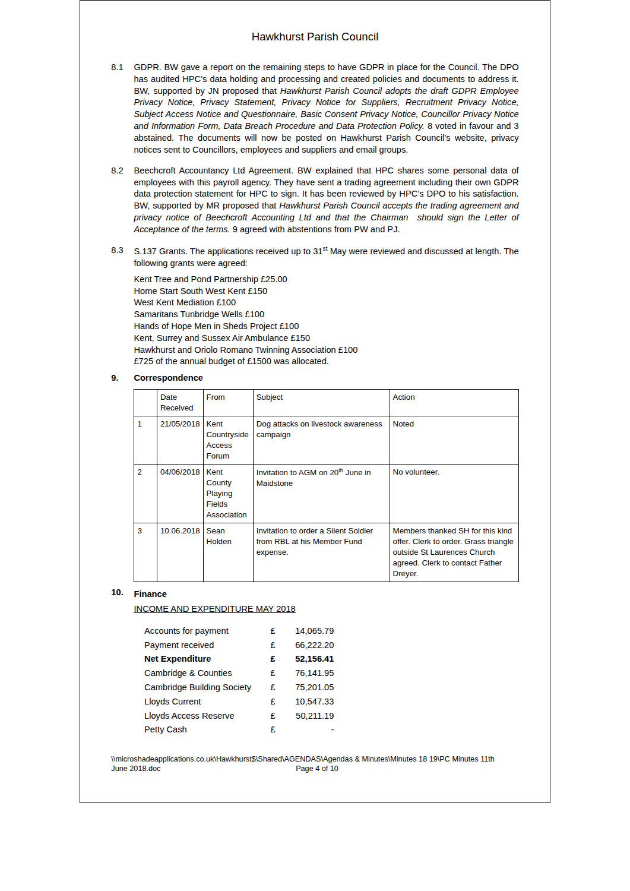Hawkhurst Parish Council
| 8.1 | GDPR. BW gave a report on the remaining steps to have GDPR in place for the Council. The DPO has audited HPC’s data holding and processing and created policies and documents to address it. BW, supported by JN proposed that Hawkhurst Parish Council adopts the draft GDPR Employee Privacy Notice, Privacy Statement, Privacy Notice for Suppliers, Recruitment Privacy Notice, Subject Access Notice and Questionnaire, Basic Consent Privacy Notice, Councillor Privacy Notice and Information Form, Data Breach Procedure and Data Protection Policy. 8 voted in favour and 3 abstained. The documents will now be posted on Hawkhurst Parish Council’s website, privacy notices sent to Councillors, employees and suppliers and email groups. |
| 8.2 | Beechcroft Accountancy Ltd Agreement. BW explained that HPC shares some personal data of employees with this payroll agency. They have sent a trading agreement including their own GDPR data protection statement for HPC to sign. It has been reviewed by HPC’s DPO to his satisfaction. BW, supported by MR proposed that Hawkhurst Parish Council accepts the trading agreement and privacy notice of Beechcroft Accounting Ltd and that the Chairman should sign the Letter of Acceptance of the terms. 9 agreed with abstentions from PW and PJ. |
| 8.3 | S.137 Grants. The applications received up to 31 st May were reviewed and discussed at length. The following grants were agreed: Kent Tree and Pond Partnership £25.00 Home Start South West Kent £150 West Kent Mediation £100 Samaritans Tunbridge Wells £100 Hands of Hope Men in Sheds Project £100 Kent, Surrey and Sussex Air Ambulance £150 Hawkhurst and Oriolo Romano Twinning Association £100 £725 of the annual budget of £1500 was allocated. |
| 9. | Correspondence / / Date Received / From / Subject / Action / / --- / --- / --- / --- / --- / / 1 / 21/05/2018 / Kent Countryside Access Forum / Dog attacks on livestock awareness campaign / Noted / / 2 / 04/06/2018 / Kent County Playing Fields Association / Invitation to AGM on 20 th June in Maidstone / No volunteer. / / 3 / 10.06.2018 / Sean Holden / Invitation to order a Silent Soldier from RBL at his Member Fund expense. / Members thanked SH for this kind offer. Clerk to order. Grass triangle outside St Laurences Church agreed. Clerk to contact Father Dreyer. / |
| 10. | Finance INCOME AND EXPENDITURE MAY 2018 / Accounts for payment / £ / 14,065.79 / / Payment received / £ / 66,222.20 / / Net Expenditure / £ / 52,156.41 / / Cambridge & Counties / £ / 76,141.95 / / Cambridge Building Society / £ / 75,201.05 / / Lloyds Current / £ / 10,547.33 / / Lloyds Access Reserve / £ / 50,211.19 / / Petty Cash / £ / - / |
\\microshadeapplications.co.uk\Hawkhurst$\Shared\AGENDAS\Agendas & Minutes\Minutes 18 19\PC Minutes 11th
June 2018.doc Page 4 of 10